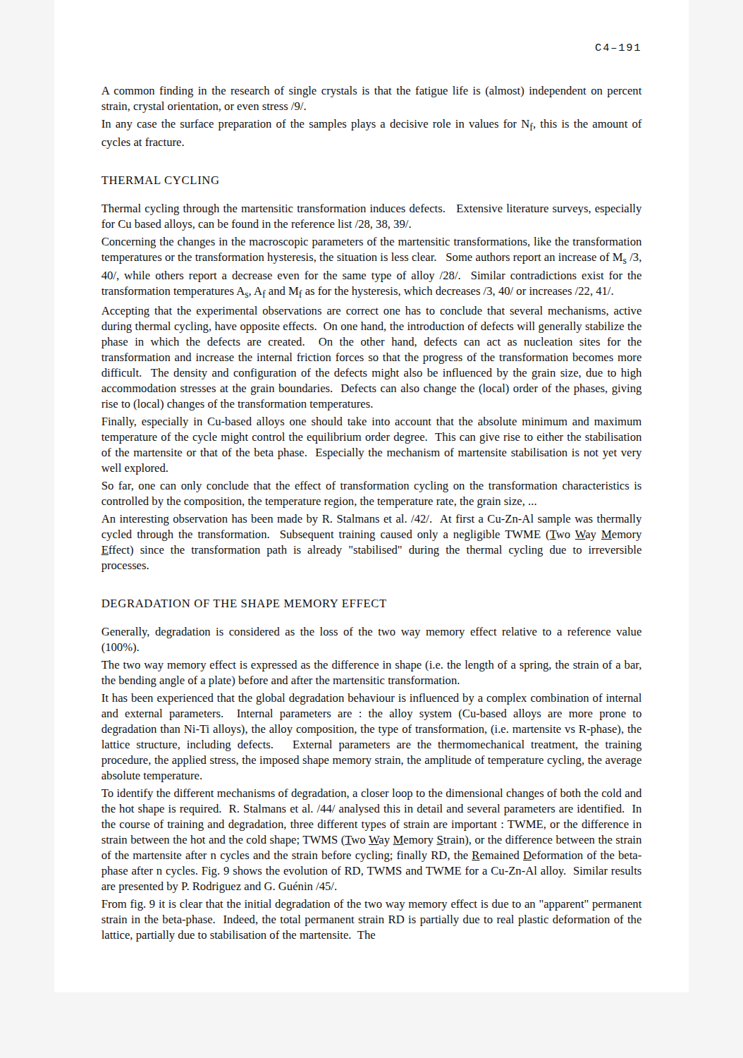C4–191
A common finding in the research of single crystals is that the fatigue life is (almost) independent on percent strain, crystal orientation, or even stress /9/.
In any case the surface preparation of the samples plays a decisive role in values for Nf, this is the amount of cycles at fracture.
THERMAL CYCLING
Thermal cycling through the martensitic transformation induces defects. Extensive literature surveys, especially for Cu based alloys, can be found in the reference list /28, 38, 39/.
Concerning the changes in the macroscopic parameters of the martensitic transformations, like the transformation temperatures or the transformation hysteresis, the situation is less clear. Some authors report an increase of Ms /3, 40/, while others report a decrease even for the same type of alloy /28/. Similar contradictions exist for the transformation temperatures As, Af and Mf as for the hysteresis, which decreases /3, 40/ or increases /22, 41/.
Accepting that the experimental observations are correct one has to conclude that several mechanisms, active during thermal cycling, have opposite effects. On one hand, the introduction of defects will generally stabilize the phase in which the defects are created. On the other hand, defects can act as nucleation sites for the transformation and increase the internal friction forces so that the progress of the transformation becomes more difficult. The density and configuration of the defects might also be influenced by the grain size, due to high accommodation stresses at the grain boundaries. Defects can also change the (local) order of the phases, giving rise to (local) changes of the transformation temperatures.
Finally, especially in Cu-based alloys one should take into account that the absolute minimum and maximum temperature of the cycle might control the equilibrium order degree. This can give rise to either the stabilisation of the martensite or that of the beta phase. Especially the mechanism of martensite stabilisation is not yet very well explored.
So far, one can only conclude that the effect of transformation cycling on the transformation characteristics is controlled by the composition, the temperature region, the temperature rate, the grain size, ...
An interesting observation has been made by R. Stalmans et al. /42/. At first a Cu-Zn-Al sample was thermally cycled through the transformation. Subsequent training caused only a negligible TWME (Two Way Memory Effect) since the transformation path is already "stabilised" during the thermal cycling due to irreversible processes.
DEGRADATION OF THE SHAPE MEMORY EFFECT
Generally, degradation is considered as the loss of the two way memory effect relative to a reference value (100%).
The two way memory effect is expressed as the difference in shape (i.e. the length of a spring, the strain of a bar, the bending angle of a plate) before and after the martensitic transformation.
It has been experienced that the global degradation behaviour is influenced by a complex combination of internal and external parameters. Internal parameters are : the alloy system (Cu-based alloys are more prone to degradation than Ni-Ti alloys), the alloy composition, the type of transformation, (i.e. martensite vs R-phase), the lattice structure, including defects. External parameters are the thermomechanical treatment, the training procedure, the applied stress, the imposed shape memory strain, the amplitude of temperature cycling, the average absolute temperature.
To identify the different mechanisms of degradation, a closer loop to the dimensional changes of both the cold and the hot shape is required. R. Stalmans et al. /44/ analysed this in detail and several parameters are identified. In the course of training and degradation, three different types of strain are important : TWME, or the difference in strain between the hot and the cold shape; TWMS (Two Way Memory Strain), or the difference between the strain of the martensite after n cycles and the strain before cycling; finally RD, the Remained Deformation of the beta-phase after n cycles. Fig. 9 shows the evolution of RD, TWMS and TWME for a Cu-Zn-Al alloy. Similar results are presented by P. Rodriguez and G. Guénin /45/.
From fig. 9 it is clear that the initial degradation of the two way memory effect is due to an "apparent" permanent strain in the beta-phase. Indeed, the total permanent strain RD is partially due to real plastic deformation of the lattice, partially due to stabilisation of the martensite. The